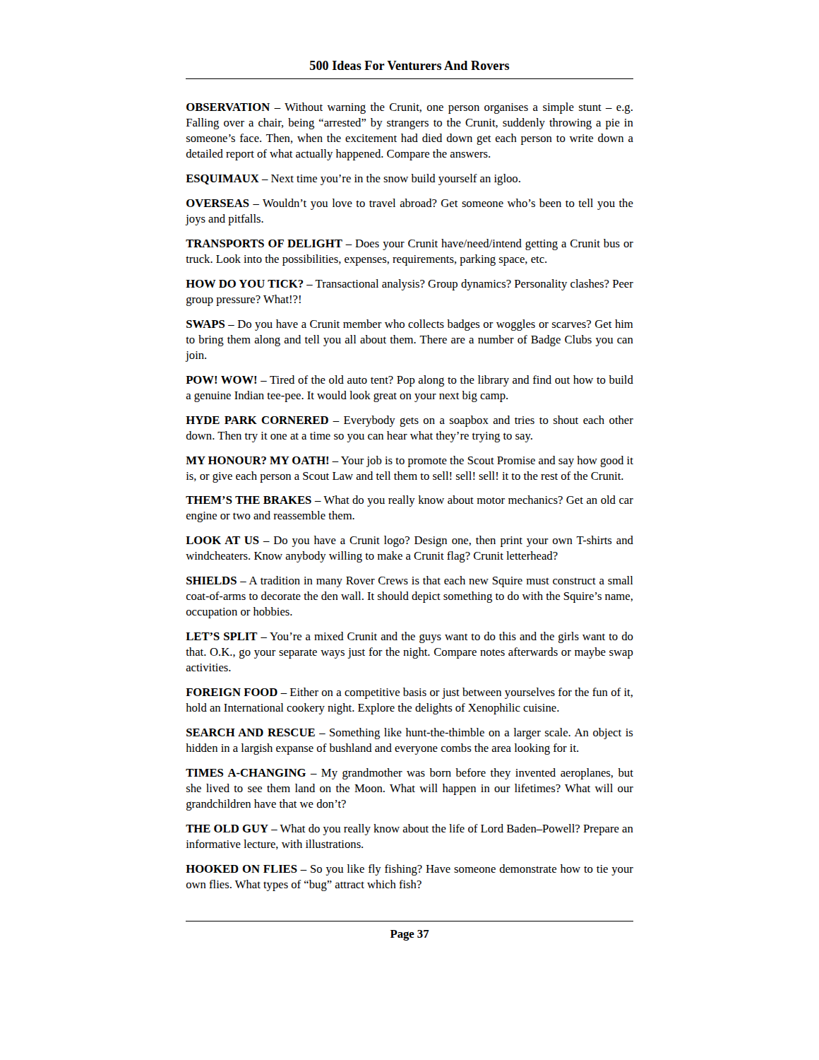500 Ideas For Venturers And Rovers
OBSERVATION – Without warning the Crunit, one person organises a simple stunt – e.g. Falling over a chair, being “arrested” by strangers to the Crunit, suddenly throwing a pie in someone’s face. Then, when the excitement had died down get each person to write down a detailed report of what actually happened. Compare the answers.
ESQUIMAUX – Next time you’re in the snow build yourself an igloo.
OVERSEAS – Wouldn’t you love to travel abroad? Get someone who’s been to tell you the joys and pitfalls.
TRANSPORTS OF DELIGHT – Does your Crunit have/need/intend getting a Crunit bus or truck. Look into the possibilities, expenses, requirements, parking space, etc.
HOW DO YOU TICK? – Transactional analysis? Group dynamics? Personality clashes? Peer group pressure? What!?!
SWAPS – Do you have a Crunit member who collects badges or woggles or scarves? Get him to bring them along and tell you all about them. There are a number of Badge Clubs you can join.
POW! WOW! – Tired of the old auto tent? Pop along to the library and find out how to build a genuine Indian tee-pee. It would look great on your next big camp.
HYDE PARK CORNERED – Everybody gets on a soapbox and tries to shout each other down. Then try it one at a time so you can hear what they’re trying to say.
MY HONOUR? MY OATH! – Your job is to promote the Scout Promise and say how good it is, or give each person a Scout Law and tell them to sell! sell! sell! it to the rest of the Crunit.
THEM’S THE BRAKES – What do you really know about motor mechanics? Get an old car engine or two and reassemble them.
LOOK AT US – Do you have a Crunit logo? Design one, then print your own T-shirts and windcheaters. Know anybody willing to make a Crunit flag? Crunit letterhead?
SHIELDS – A tradition in many Rover Crews is that each new Squire must construct a small coat-of-arms to decorate the den wall. It should depict something to do with the Squire’s name, occupation or hobbies.
LET’S SPLIT – You’re a mixed Crunit and the guys want to do this and the girls want to do that. O.K., go your separate ways just for the night. Compare notes afterwards or maybe swap activities.
FOREIGN FOOD – Either on a competitive basis or just between yourselves for the fun of it, hold an International cookery night. Explore the delights of Xenophilic cuisine.
SEARCH AND RESCUE – Something like hunt-the-thimble on a larger scale. An object is hidden in a largish expanse of bushland and everyone combs the area looking for it.
TIMES A-CHANGING – My grandmother was born before they invented aeroplanes, but she lived to see them land on the Moon. What will happen in our lifetimes? What will our grandchildren have that we don’t?
THE OLD GUY – What do you really know about the life of Lord Baden–Powell? Prepare an informative lecture, with illustrations.
HOOKED ON FLIES – So you like fly fishing? Have someone demonstrate how to tie your own flies. What types of “bug” attract which fish?
Page 37